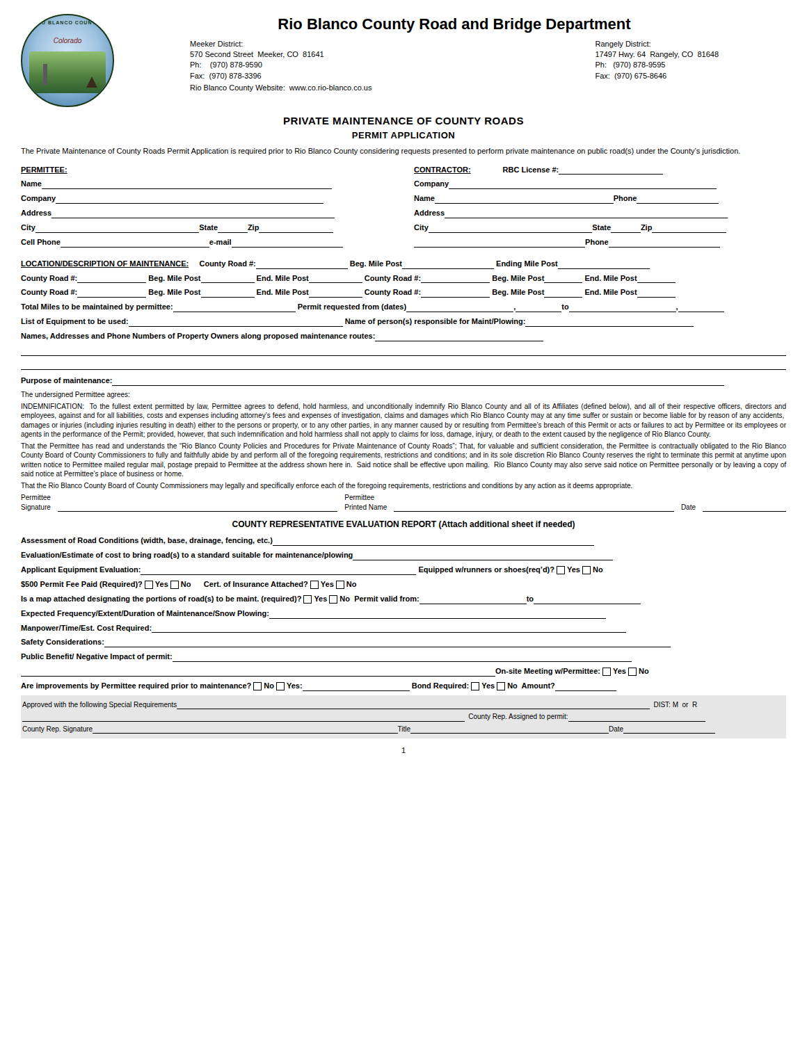RIO BLANCO COUNTY
Colorado
Rio Blanco County Road and Bridge Department
Meeker District:
570 Second Street Meeker, CO 81641
Ph: (970) 878-9590
Fax: (970) 878-3396
Rangely District:
17497 Hwy. 64 Rangely, CO 81648
Ph: (970) 878-9595
Fax: (970) 675-8646
Rio Blanco County Website: www.co.rio-blanco.co.us
PRIVATE MAINTENANCE OF COUNTY ROADS
PERMIT APPLICATION
The Private Maintenance of County Roads Permit Application is required prior to Rio Blanco County considering requests presented to perform private maintenance on public road(s) under the County’s jurisdiction.
PERMITTEE:
Name
Company
Address
City State Zip
Cell Phone e-mail
CONTRACTOR: RBC License #:
Company
Name Phone
Address
City State Zip
Phone
LOCATION/DESCRIPTION OF MAINTENANCE: County Road #: Beg. Mile Post Ending Mile Post
County Road #: Beg. Mile Post End. Mile Post County Road #: Beg. Mile Post End. Mile Post
County Road #: Beg. Mile Post End. Mile Post County Road #: Beg. Mile Post End. Mile Post
Total Miles to be maintained by permittee: Permit requested from (dates) , to ,
List of Equipment to be used: Name of person(s) responsible for Maint/Plowing:
Names, Addresses and Phone Numbers of Property Owners along proposed maintenance routes:
Purpose of maintenance:
The undersigned Permittee agrees:
INDEMNIFICATION: To the fullest extent permitted by law, Permittee agrees to defend, hold harmless, and unconditionally indemnify Rio Blanco County and all of its Affiliates (defined below), and all of their respective officers, directors and employees, against and for all liabilities, costs and expenses including attorney’s fees and expenses of investigation, claims and damages which Rio Blanco County may at any time suffer or sustain or become liable for by reason of any accidents, damages or injuries (including injuries resulting in death) either to the persons or property, or to any other parties, in any manner caused by or resulting from Permittee’s breach of this Permit or acts or failures to act by Permittee or its employees or agents in the performance of the Permit; provided, however, that such indemnification and hold harmless shall not apply to claims for loss, damage, injury, or death to the extent caused by the negligence of Rio Blanco County.
That the Permittee has read and understands the “Rio Blanco County Policies and Procedures for Private Maintenance of County Roads”; That, for valuable and sufficient consideration, the Permittee is contractually obligated to the Rio Blanco County Board of County Commissioners to fully and faithfully abide by and perform all of the foregoing requirements, restrictions and conditions; and in its sole discretion Rio Blanco County reserves the right to terminate this permit at anytime upon written notice to Permittee mailed regular mail, postage prepaid to Permittee at the address shown here in. Said notice shall be effective upon mailing. Rio Blanco County may also serve said notice on Permittee personally or by leaving a copy of said notice at Permittee’s place of business or home.
That the Rio Blanco County Board of County Commissioners may legally and specifically enforce each of the foregoing requirements, restrictions and conditions by any action as it deems appropriate.
Permittee
Signature
Permittee
Printed Name
Date
COUNTY REPRESENTATIVE EVALUATION REPORT (Attach additional sheet if needed)
Assessment of Road Conditions (width, base, drainage, fencing, etc.)
Evaluation/Estimate of cost to bring road(s) to a standard suitable for maintenance/plowing
Applicant Equipment Evaluation: Equipped w/runners or shoes(req’d)? Yes No
$500 Permit Fee Paid (Required)? Yes No Cert. of Insurance Attached? Yes No
Is a map attached designating the portions of road(s) to be maint. (required)? Yes No Permit valid from: to
Expected Frequency/Extent/Duration of Maintenance/Snow Plowing:
Manpower/Time/Est. Cost Required:
Safety Considerations:
Public Benefit/ Negative Impact of permit:
On-site Meeting w/Permittee: Yes No
Are improvements by Permittee required prior to maintenance? No Yes: Bond Required: Yes No Amount?
Approved with the following Special Requirements DIST: M or R
County Rep. Assigned to permit:
County Rep. Signature Title Date
1